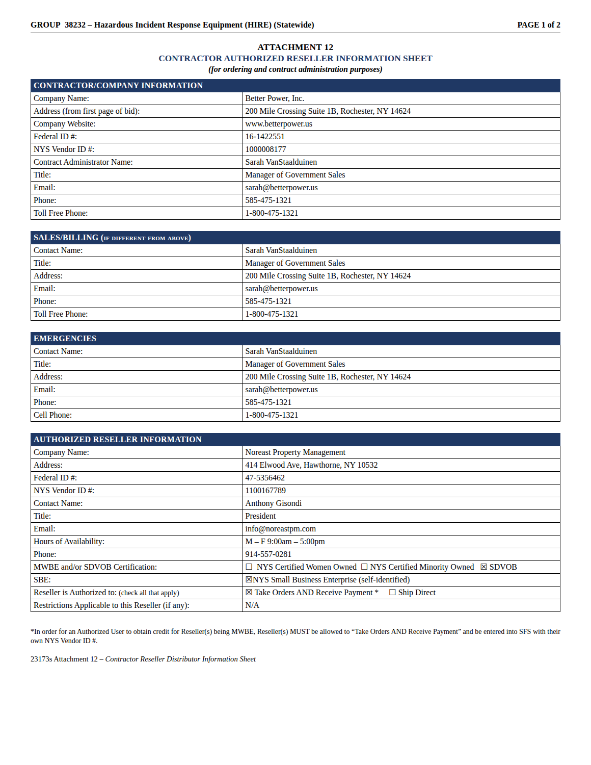GROUP 38232 – Hazardous Incident Response Equipment (HIRE) (Statewide)
PAGE 1 of 2
ATTACHMENT 12
CONTRACTOR AUTHORIZED RESELLER INFORMATION SHEET
(for ordering and contract administration purposes)
| CONTRACTOR/COMPANY INFORMATION |
| Company Name: | Better Power, Inc. |
| Address (from first page of bid): | 200 Mile Crossing Suite 1B, Rochester, NY 14624 |
| Company Website: | www.betterpower.us |
| Federal ID #: | 16-1422551 |
| NYS Vendor ID #: | 1000008177 |
| Contract Administrator Name: | Sarah VanStaalduinen |
| Title: | Manager of Government Sales |
| Email: | sarah@betterpower.us |
| Phone: | 585-475-1321 |
| Toll Free Phone: | 1-800-475-1321 |
| SALES/BILLING (if different from above) |
| Contact Name: | Sarah VanStaalduinen |
| Title: | Manager of Government Sales |
| Address: | 200 Mile Crossing Suite 1B, Rochester, NY 14624 |
| Email: | sarah@betterpower.us |
| Phone: | 585-475-1321 |
| Toll Free Phone: | 1-800-475-1321 |
| EMERGENCIES |
| Contact Name: | Sarah VanStaalduinen |
| Title: | Manager of Government Sales |
| Address: | 200 Mile Crossing Suite 1B, Rochester, NY 14624 |
| Email: | sarah@betterpower.us |
| Phone: | 585-475-1321 |
| Cell Phone: | 1-800-475-1321 |
| AUTHORIZED RESELLER INFORMATION |
| Company Name: | Noreast Property Management |
| Address: | 414 Elwood Ave, Hawthorne, NY 10532 |
| Federal ID #: | 47-5356462 |
| NYS Vendor ID #: | 1100167789 |
| Contact Name: | Anthony Gisondi |
| Title: | President |
| Email: | info@noreastpm.com |
| Hours of Availability: | M – F 9:00am – 5:00pm |
| Phone: | 914-557-0281 |
| MWBE and/or SDVOB Certification: | ☐ NYS Certified Women Owned ☐ NYS Certified Minority Owned ☒ SDVOB |
| SBE: | ☒ NYS Small Business Enterprise (self-identified) |
| Reseller is Authorized to: (check all that apply) | ☒ Take Orders AND Receive Payment * ☐ Ship Direct |
| Restrictions Applicable to this Reseller (if any): | N/A |
*In order for an Authorized User to obtain credit for Reseller(s) being MWBE, Reseller(s) MUST be allowed to “Take Orders AND Receive Payment” and be entered into SFS with their own NYS Vendor ID #.
23173s Attachment 12 – Contractor Reseller Distributor Information Sheet